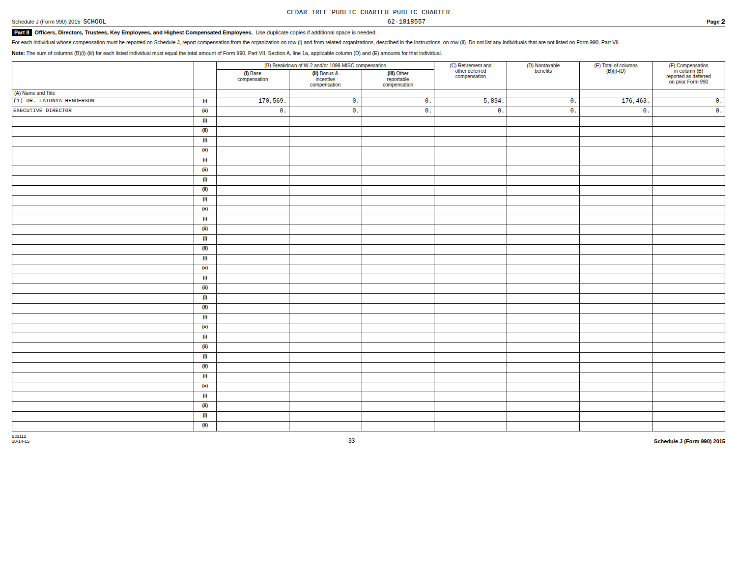CEDAR TREE PUBLIC CHARTER PUBLIC CHARTER
Schedule J (Form 990) 2015SCHOOL
62-1818557
Page 2
Part II Officers, Directors, Trustees, Key Employees, and Highest Compensated Employees. Use duplicate copies if additional space is needed.
For each individual whose compensation must be reported on Schedule J, report compensation from the organization on row (i) and from related organizations, described in the instructions, on row (ii). Do not list any individuals that are not listed on Form 990, Part VII.
Note: The sum of columns (B)(i)-(iii) for each listed individual must equal the total amount of Form 990, Part VII, Section A, line 1a, applicable column (D) and (E) amounts for that individual.
| | | (B) Breakdown of W-2 and/or 1099-MISC compensation | (C) Retirement and other deferred compensation | (D) Nontaxable benefits | (E) Total of columns (B)(i)-(D) | (F) Compensation in column (B) reported as deferred on prior Form 990 |
| --- | --- | --- | --- | --- | --- | --- |
| (i) Base compensation | (ii) Bonus & incentive compensation | (iii) Other reportable compensation |
| (A) Name and Title | | | | | | | | |
| (1) DR. LATONYA HENDERSON | (i) | 170,569. | 0. | 0. | 5,894. | 0. | 176,463. | 0. |
| EXECUTIVE DIRECTOR | (ii) | 0. | 0. | 0. | 0. | 0. | 0. | 0. |
| | (i) | | | | | | | |
| | (ii) | | | | | | | |
| | (i) | | | | | | | |
| | (ii) | | | | | | | |
| | (i) | | | | | | | |
| | (ii) | | | | | | | |
| | (i) | | | | | | | |
| | (ii) | | | | | | | |
| | (i) | | | | | | | |
| | (ii) | | | | | | | |
| | (i) | | | | | | | |
| | (ii) | | | | | | | |
| | (i) | | | | | | | |
| | (ii) | | | | | | | |
| | (i) | | | | | | | |
| | (ii) | | | | | | | |
| | (i) | | | | | | | |
| | (ii) | | | | | | | |
| | (i) | | | | | | | |
| | (ii) | | | | | | | |
| | (i) | | | | | | | |
| | (ii) | | | | | | | |
| | (i) | | | | | | | |
| | (ii) | | | | | | | |
| | (i) | | | | | | | |
| | (ii) | | | | | | | |
| | (i) | | | | | | | |
| | (ii) | | | | | | | |
| | (i) | | | | | | | |
| | (ii) | | | | | | | |
| | (i) | | | | | | | |
| | (ii) | | | | | | | |
532112
10-14-15
33
Schedule J (Form 990) 2015